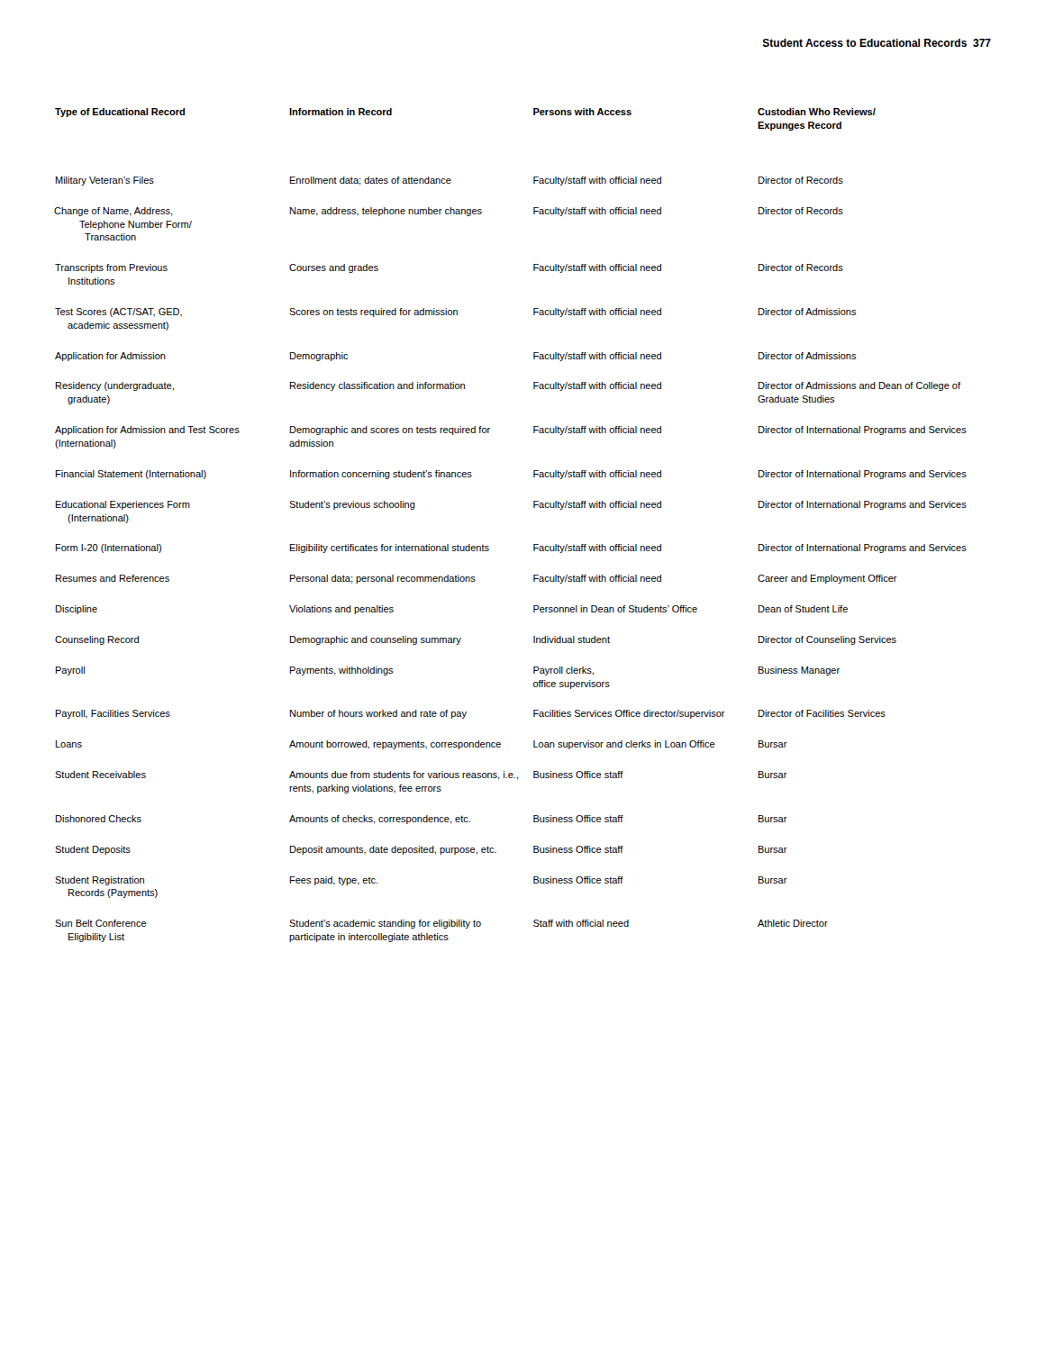Student Access to Educational Records 377
| Type of Educational Record | Information in Record | Persons with Access | Custodian Who Reviews/ Expunges Record |
| --- | --- | --- | --- |
| Military Veteran’s Files | Enrollment data; dates of attendance | Faculty/staff with official need | Director of Records |
| Change of Name, Address, Telephone Number Form/ Transaction | Name, address, telephone number changes | Faculty/staff with official need | Director of Records |
| Transcripts from Previous Institutions | Courses and grades | Faculty/staff with official need | Director of Records |
| Test Scores (ACT/SAT, GED, academic assessment) | Scores on tests required for admission | Faculty/staff with official need | Director of Admissions |
| Application for Admission | Demographic | Faculty/staff with official need | Director of Admissions |
| Residency (undergraduate, graduate) | Residency classification and information | Faculty/staff with official need | Director of Admissions and Dean of College of Graduate Studies |
| Application for Admission and Test Scores (International) | Demographic and scores on tests required for admission | Faculty/staff with official need | Director of International Programs and Services |
| Financial Statement (International) | Information concerning student’s finances | Faculty/staff with official need | Director of International Programs and Services |
| Educational Experiences Form (International) | Student’s previous schooling | Faculty/staff with official need | Director of International Programs and Services |
| Form I-20 (International) | Eligibility certificates for international students | Faculty/staff with official need | Director of International Programs and Services |
| Resumes and References | Personal data; personal recommendations | Faculty/staff with official need | Career and Employment Officer |
| Discipline | Violations and penalties | Personnel in Dean of Students’ Office | Dean of Student Life |
| Counseling Record | Demographic and counseling summary | Individual student | Director of Counseling Services |
| Payroll | Payments, withholdings | Payroll clerks, office supervisors | Business Manager |
| Payroll, Facilities Services | Number of hours worked and rate of pay | Facilities Services Office director/supervisor | Director of Facilities Services |
| Loans | Amount borrowed, repayments, correspondence | Loan supervisor and clerks in Loan Office | Bursar |
| Student Receivables | Amounts due from students for various reasons, i.e., rents, parking violations, fee errors | Business Office staff | Bursar |
| Dishonored Checks | Amounts of checks, correspondence, etc. | Business Office staff | Bursar |
| Student Deposits | Deposit amounts, date deposited, purpose, etc. | Business Office staff | Bursar |
| Student Registration Records (Payments) | Fees paid, type, etc. | Business Office staff | Bursar |
| Sun Belt Conference Eligibility List | Student’s academic standing for eligibility to participate in intercollegiate athletics | Staff with official need | Athletic Director |